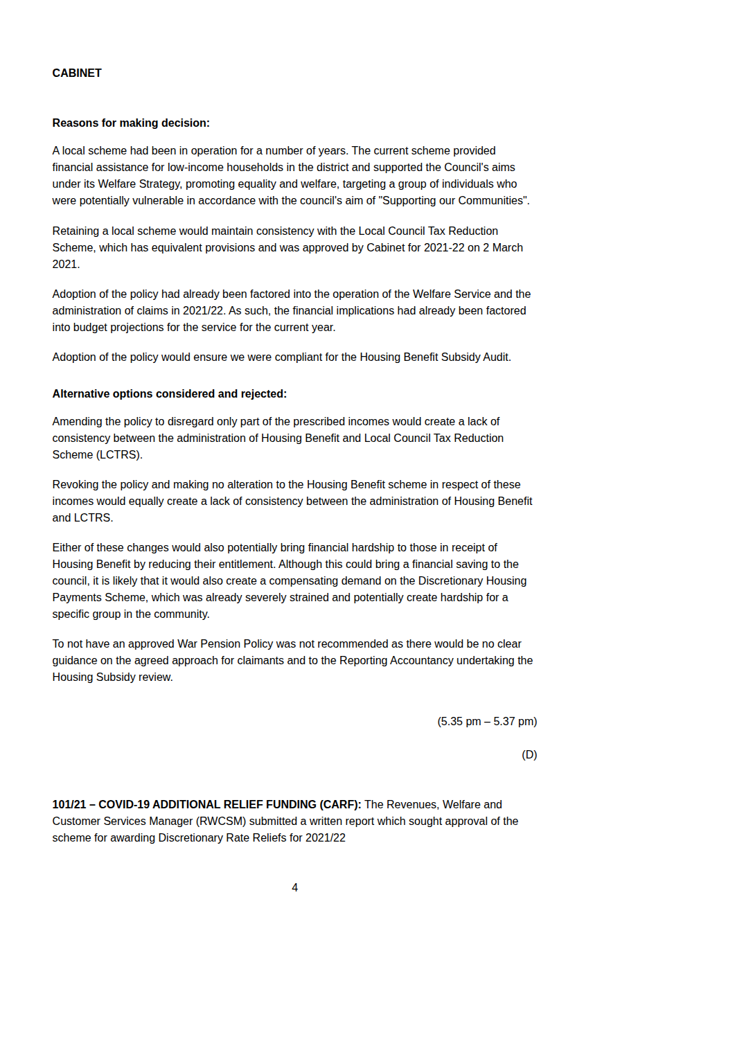CABINET
Reasons for making decision:
A local scheme had been in operation for a number of years. The current scheme provided financial assistance for low-income households in the district and supported the Council's aims under its Welfare Strategy, promoting equality and welfare, targeting a group of individuals who were potentially vulnerable in accordance with the council's aim of "Supporting our Communities".
Retaining a local scheme would maintain consistency with the Local Council Tax Reduction Scheme, which has equivalent provisions and was approved by Cabinet for 2021-22 on 2 March 2021.
Adoption of the policy had already been factored into the operation of the Welfare Service and the administration of claims in 2021/22. As such, the financial implications had already been factored into budget projections for the service for the current year.
Adoption of the policy would ensure we were compliant for the Housing Benefit Subsidy Audit.
Alternative options considered and rejected:
Amending the policy to disregard only part of the prescribed incomes would create a lack of consistency between the administration of Housing Benefit and Local Council Tax Reduction Scheme (LCTRS).
Revoking the policy and making no alteration to the Housing Benefit scheme in respect of these incomes would equally create a lack of consistency between the administration of Housing Benefit and LCTRS.
Either of these changes would also potentially bring financial hardship to those in receipt of Housing Benefit by reducing their entitlement. Although this could bring a financial saving to the council, it is likely that it would also create a compensating demand on the Discretionary Housing Payments Scheme, which was already severely strained and potentially create hardship for a specific group in the community.
To not have an approved War Pension Policy was not recommended as there would be no clear guidance on the agreed approach for claimants and to the Reporting Accountancy undertaking the Housing Subsidy review.
(5.35 pm – 5.37 pm)
(D)
101/21 – COVID-19 ADDITIONAL RELIEF FUNDING (CARF): The Revenues, Welfare and Customer Services Manager (RWCSM) submitted a written report which sought approval of the scheme for awarding Discretionary Rate Reliefs for 2021/22
4